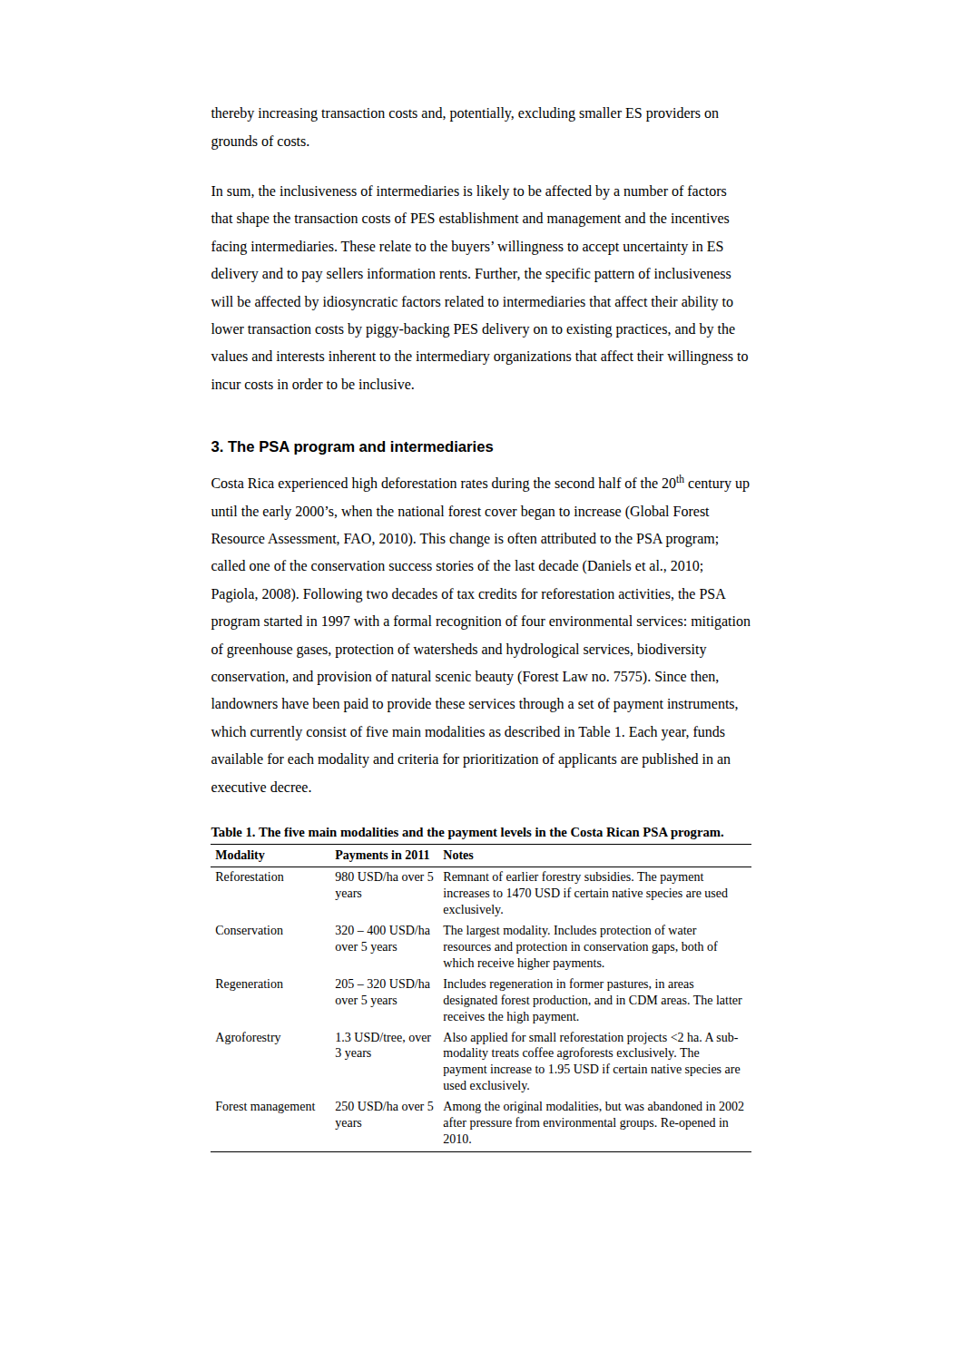thereby increasing transaction costs and, potentially, excluding smaller ES providers on grounds of costs.
In sum, the inclusiveness of intermediaries is likely to be affected by a number of factors that shape the transaction costs of PES establishment and management and the incentives facing intermediaries. These relate to the buyers’ willingness to accept uncertainty in ES delivery and to pay sellers information rents. Further, the specific pattern of inclusiveness will be affected by idiosyncratic factors related to intermediaries that affect their ability to lower transaction costs by piggy-backing PES delivery on to existing practices, and by the values and interests inherent to the intermediary organizations that affect their willingness to incur costs in order to be inclusive.
3. The PSA program and intermediaries
Costa Rica experienced high deforestation rates during the second half of the 20th century up until the early 2000’s, when the national forest cover began to increase (Global Forest Resource Assessment, FAO, 2010). This change is often attributed to the PSA program; called one of the conservation success stories of the last decade (Daniels et al., 2010; Pagiola, 2008). Following two decades of tax credits for reforestation activities, the PSA program started in 1997 with a formal recognition of four environmental services: mitigation of greenhouse gases, protection of watersheds and hydrological services, biodiversity conservation, and provision of natural scenic beauty (Forest Law no. 7575). Since then, landowners have been paid to provide these services through a set of payment instruments, which currently consist of five main modalities as described in Table 1. Each year, funds available for each modality and criteria for prioritization of applicants are published in an executive decree.
Table 1. The five main modalities and the payment levels in the Costa Rican PSA program.
| Modality | Payments in 2011 | Notes |
| --- | --- | --- |
| Reforestation | 980 USD/ha over 5 years | Remnant of earlier forestry subsidies. The payment increases to 1470 USD if certain native species are used exclusively. |
| Conservation | 320 – 400 USD/ha over 5 years | The largest modality. Includes protection of water resources and protection in conservation gaps, both of which receive higher payments. |
| Regeneration | 205 – 320 USD/ha over 5 years | Includes regeneration in former pastures, in areas designated forest production, and in CDM areas. The latter receives the high payment. |
| Agroforestry | 1.3 USD/tree, over 3 years | Also applied for small reforestation projects <2 ha. A sub-modality treats coffee agroforests exclusively. The payment increase to 1.95 USD if certain native species are used exclusively. |
| Forest management | 250 USD/ha over 5 years | Among the original modalities, but was abandoned in 2002 after pressure from environmental groups. Re-opened in 2010. |